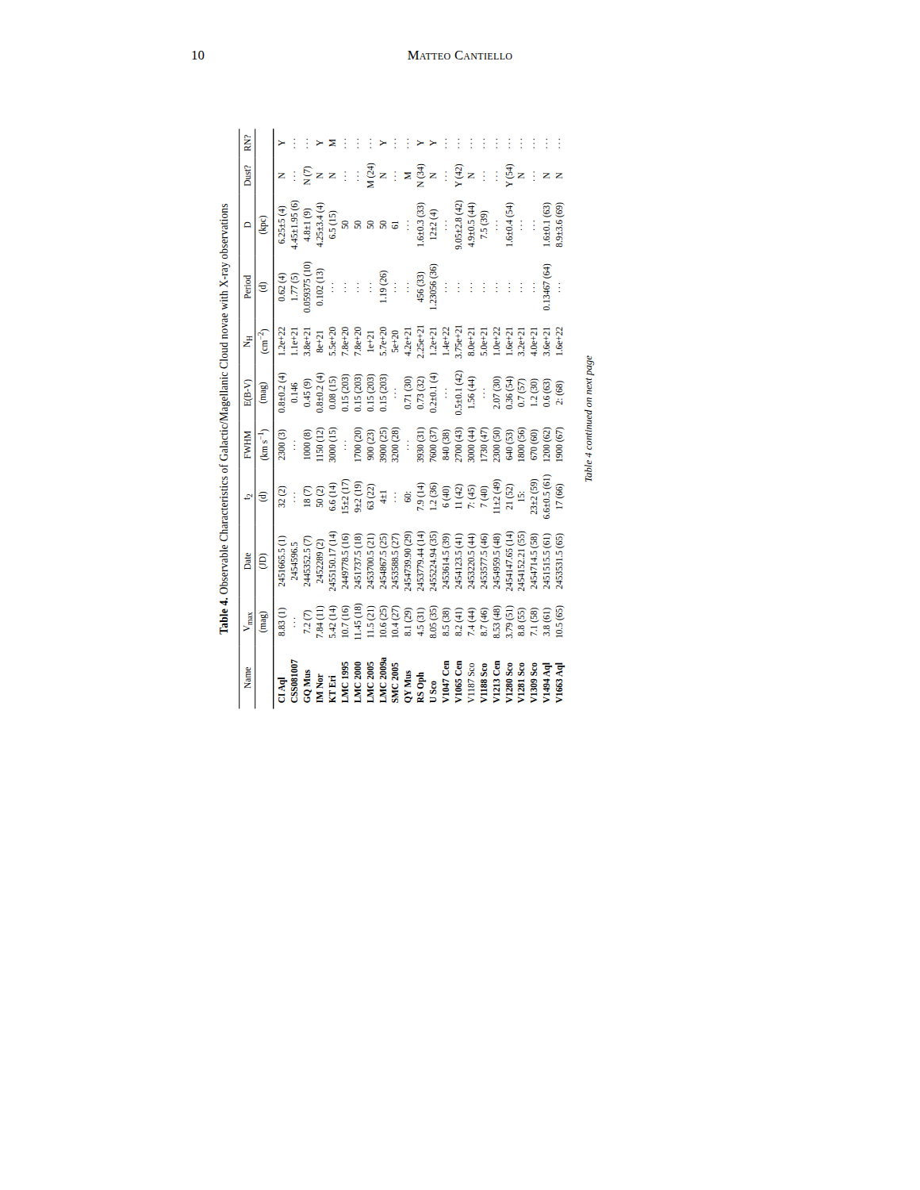10
Matteo Cantiello
Table 4. Observable Characteristics of Galactic/Magellanic Cloud novae with X-ray observations
| Name | V max | Date | t 2 | FWHM | E(B-V) | N H | Period | D | Dust? | RN? |
| --- | --- | --- | --- | --- | --- | --- | --- | --- | --- | --- |
| | (mag) | (JD) | (d) | (km s −1 ) | (mag) | (cm −2 ) | (d) | (kpc) | | |
| CI Aql | 8.83 (1) | 2451665.5 (1) | 32 (2) | 2300 (3) | 0.8±0.2 (4) | 1.2e+22 | 0.62 (4) | 6.25±5 (4) | N | Y |
| CSS081007 | ··· | 2454596.5 | ··· | ··· | 0.146 | 1.1e+21 | 1.77 (5) | 4.45±1.95 (6) | ··· | ··· |
| GQ Mus | 7.2 (7) | 2445352.5 (7) | 18 (7) | 1000 (8) | 0.45 (9) | 3.8e+21 | 0.059375 (10) | 4.8±1 (9) | N (7) | ··· |
| IM Nor | 7.84 (11) | 2452289 (2) | 50 (2) | 1150 (12) | 0.8±0.2 (4) | 8e+21 | 0.102 (13) | 4.25±3.4 (4) | N | Y |
| KT Eri | 5.42 (14) | 2455150.17 (14) | 6.6 (14) | 3000 (15) | 0.08 (15) | 5.5e+20 | ··· | 6.5 (15) | N | M |
| LMC 1995 | 10.7 (16) | 2449778.5 (16) | 15±2 (17) | ··· | 0.15 (203) | 7.8e+20 | ··· | 50 | ··· | ··· |
| LMC 2000 | 11.45 (18) | 2451737.5 (18) | 9±2 (19) | 1700 (20) | 0.15 (203) | 7.8e+20 | ··· | 50 | ··· | ··· |
| LMC 2005 | 11.5 (21) | 2453700.5 (21) | 63 (22) | 900 (23) | 0.15 (203) | 1e+21 | ··· | 50 | M (24) | ··· |
| LMC 2009a | 10.6 (25) | 2454867.5 (25) | 4±1 | 3900 (25) | 0.15 (203) | 5.7e+20 | 1.19 (26) | 50 | N | Y |
| SMC 2005 | 10.4 (27) | 2453588.5 (27) | ··· | 3200 (28) | ··· | 5e+20 | ··· | 61 | ··· | ··· |
| QY Mus | 8.1 (29) | 2454739.90 (29) | 60: | ··· | 0.71 (30) | 4.2e+21 | ··· | ··· | M | ··· |
| RS Oph | 4.5 (31) | 2453779.44 (14) | 7.9 (14) | 3930 (31) | 0.73 (32) | 2.25e+21 | 456 (33) | 1.6±0.3 (33) | N (34) | Y |
| U Sco | 8.05 (35) | 2455224.94 (35) | 1.2 (36) | 7600 (37) | 0.2±0.1 (4) | 1.2e+21 | 1.23056 (36) | 12±2 (4) | N | Y |
| V1047 Cen | 8.5 (38) | 2453614.5 (39) | 6 (40) | 840 (38) | ··· | 1.4e+22 | ··· | ··· | ··· | ··· |
| V1065 Cen | 8.2 (41) | 2454123.5 (41) | 11 (42) | 2700 (43) | 0.5±0.1 (42) | 3.75e+21 | ··· | 9.05±2.8 (42) | Y (42) | ··· |
| V1187 Sco | 7.4 (44) | 2453220.5 (44) | 7: (45) | 3000 (44) | 1.56 (44) | 8.0e+21 | ··· | 4.9±0.5 (44) | N | ··· |
| V1188 Sco | 8.7 (46) | 2453577.5 (46) | 7 (40) | 1730 (47) | ··· | 5.0e+21 | ··· | 7.5 (39) | ··· | ··· |
| V1213 Cen | 8.53 (48) | 2454959.5 (48) | 11±2 (49) | 2300 (50) | 2.07 (30) | 1.0e+22 | ··· | ··· | ··· | ··· |
| V1280 Sco | 3.79 (51) | 2454147.65 (14) | 21 (52) | 640 (53) | 0.36 (54) | 1.6e+21 | ··· | 1.6±0.4 (54) | Y (54) | ··· |
| V1281 Sco | 8.8 (55) | 2454152.21 (55) | 15: | 1800 (56) | 0.7 (57) | 3.2e+21 | ··· | ··· | N | ··· |
| V1309 Sco | 7.1 (58) | 2454714.5 (58) | 23±2 (59) | 670 (60) | 1.2 (30) | 4.0e+21 | ··· | ··· | ··· | ··· |
| V1494 Aql | 3.8 (61) | 2451515.5 (61) | 6.6±0.5 (61) | 1200 (62) | 0.6 (63) | 3.6e+21 | 0.13467 (64) | 1.6±0.1 (63) | N | ··· |
| V1663 Aql | 10.5 (65) | 2453531.5 (65) | 17 (66) | 1900 (67) | 2: (68) | 1.6e+22 | ··· | 8.9±3.6 (69) | N | ··· |
Table 4 continued on next page